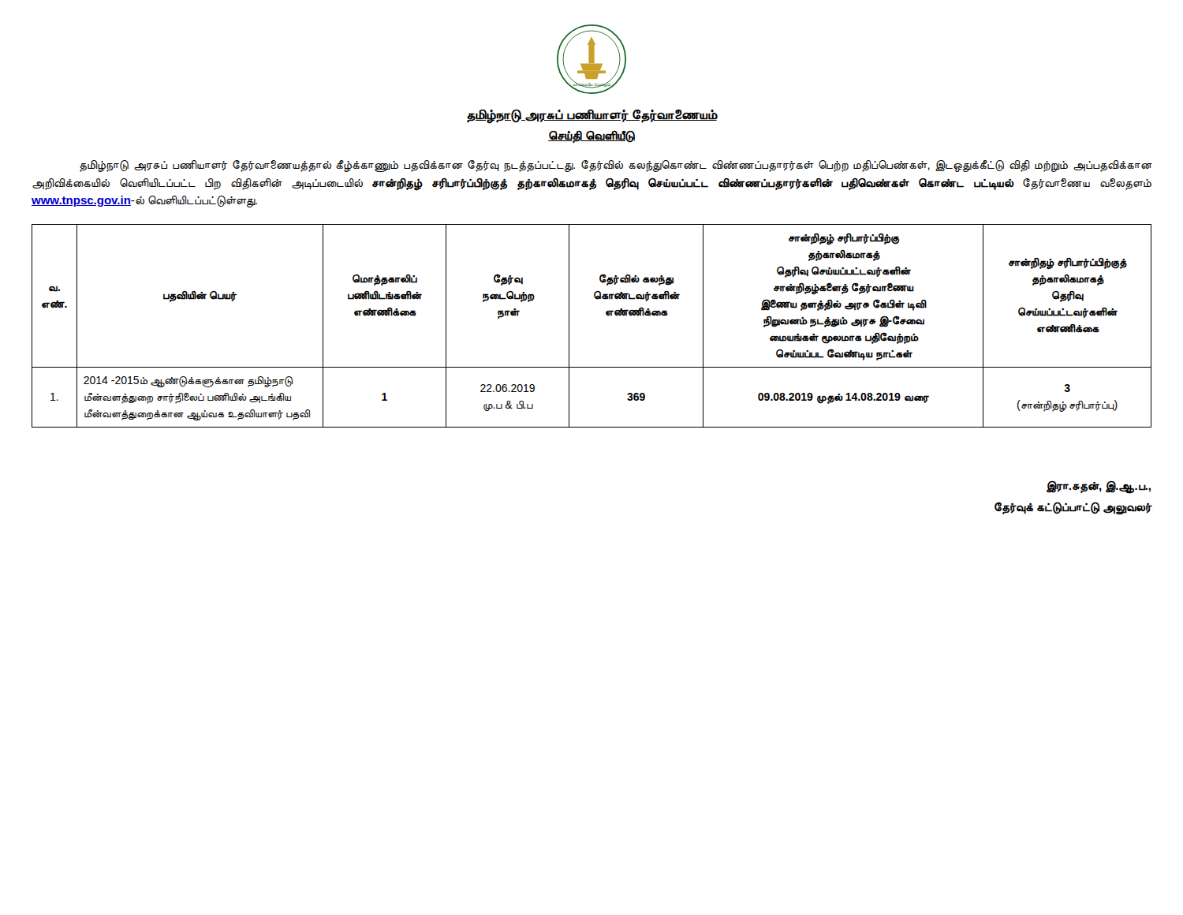வாய்மையே வெல்லும்
தமிழ்நாடு அரசுப் பணியாளர் தேர்வாணையம்
செய்தி வெளியீடு
தமிழ்நாடு அரசுப் பணியாளர் தேர்வாணையத்தால் கீழ்க்காணும் பதவிக்கான தேர்வு நடத்தப்பட்டது. தேர்வில் கலந்துகொண்ட விண்ணப்பதாரர்கள் பெற்ற மதிப்பெண்கள், இடஒதுக்கீட்டு விதி மற்றும் அப்பதவிக்கான அறிவிக்கையில் வெளியிடப்பட்ட பிற விதிகளின் அடிப்படையில் சான்றிதழ் சரிபார்ப்பிற்குத் தற்காலிகமாகத் தெரிவு செய்யப்பட்ட விண்ணப்பதாரர்களின் பதிவெண்கள் கொண்ட பட்டியல் தேர்வாணைய வலைதளம் www.tnpsc.gov.in-ல் வெளியிடப்பட்டுள்ளது.
| வ. எண். | பதவியின் பெயர் | மொத்தகாலிப் பணியிடங்களின் எண்ணிக்கை | தேர்வு நடைபெற்ற நாள் | தேர்வில் கலந்து கொண்டவர்களின் எண்ணிக்கை | சான்றிதழ் சரிபார்ப்பிற்கு தற்காலிகமாகத் தெரிவு செய்யப்பட்டவர்களின் சான்றிதழ்களைத் தேர்வாணைய இணைய தளத்தில் அரசு கேபிள் டிவி நிறுவனம் நடத்தும் அரசு இ-சேவை மையங்கள் மூலமாக பதிவேற்றம் செய்யப்பட வேண்டிய நாட்கள் | சான்றிதழ் சரிபார்ப்பிற்குத் தற்காலிகமாகத் தெரிவு செய்யப்பட்டவர்களின் எண்ணிக்கை |
| --- | --- | --- | --- | --- | --- | --- |
| 1. | 2014 -2015ம் ஆண்டுக்களுக்கான தமிழ்நாடு மீன்வளத்துறை சார்நிலைப் பணியில் அடங்கிய மீன்வளத்துறைக்கான ஆய்வக உதவியாளர் பதவி | 1 | 22.06.2019 மு.ப & பி.ப | 369 | 09.08.2019 முதல் 14.08.2019 வரை | 3 (சான்றிதழ் சரிபார்ப்பு) |
இரா.சுதன், இ.ஆ.ப.,
தேர்வுக் கட்டுப்பாட்டு அலுவலர்